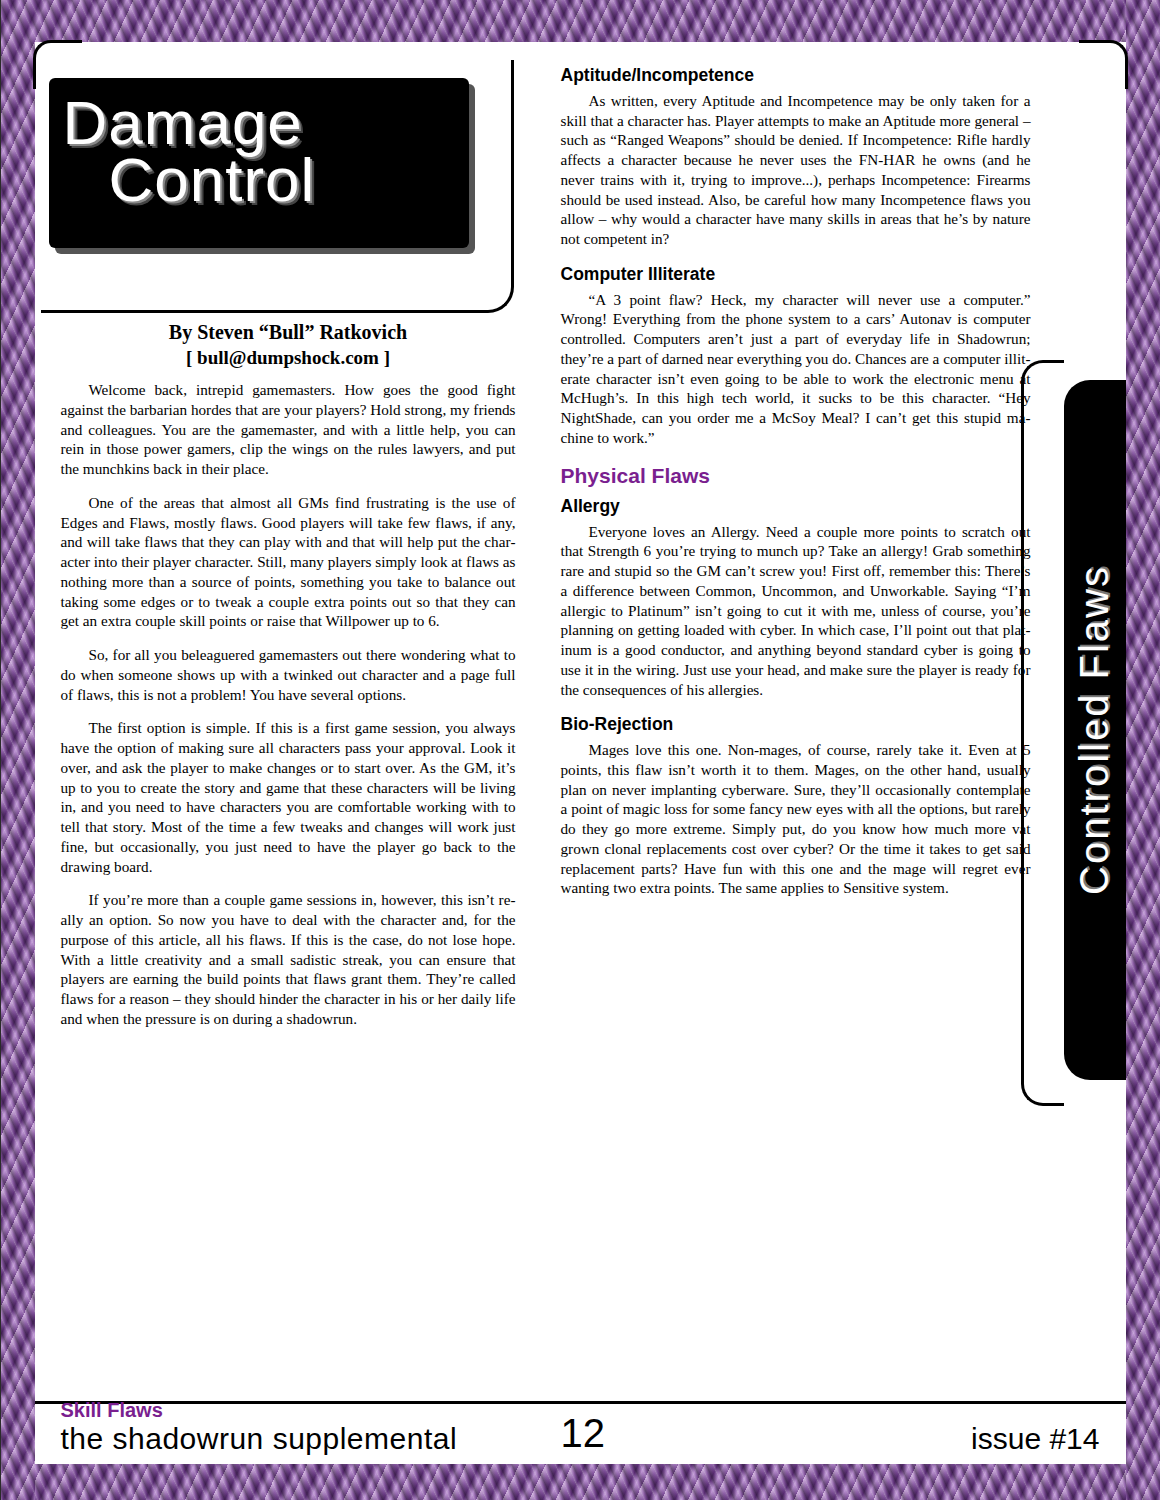Damage Control
Controlled Flaws
By Steven “Bull” Ratkovich
[ bull@dumpshock.com ]
Welcome back, intrepid gamemasters. How goes the good fight against the barbarian hordes that are your players? Hold strong, my friends and colleagues. You are the gamemaster, and with a little help, you can rein in those power gamers, clip the wings on the rules lawyers, and put the munchkins back in their place.
One of the areas that almost all GMs find frustrating is the use of Edges and Flaws, mostly flaws. Good players will take few flaws, if any, and will take flaws that they can play with and that will help put the character into their player character. Still, many players simply look at flaws as nothing more than a source of points, something you take to balance out taking some edges or to tweak a couple extra points out so that they can get an extra couple skill points or raise that Willpower up to 6.
So, for all you beleaguered gamemasters out there wondering what to do when someone shows up with a twinked out character and a page full of flaws, this is not a problem! You have several options.
The first option is simple. If this is a first game session, you always have the option of making sure all characters pass your approval. Look it over, and ask the player to make changes or to start over. As the GM, it’s up to you to create the story and game that these characters will be living in, and you need to have characters you are comfortable working with to tell that story. Most of the time a few tweaks and changes will work just fine, but occasionally, you just need to have the player go back to the drawing board.
If you’re more than a couple game sessions in, however, this isn’t really an option. So now you have to deal with the character and, for the purpose of this article, all his flaws. If this is the case, do not lose hope. With a little creativity and a small sadistic streak, you can ensure that players are earning the build points that flaws grant them. They’re called flaws for a reason – they should hinder the character in his or her daily life and when the pressure is on during a shadowrun.
Aptitude/Incompetence
As written, every Aptitude and Incompetence may be only taken for a skill that a character has. Player attempts to make an Aptitude more general – such as “Ranged Weapons” should be denied. If Incompetence: Rifle hardly affects a character because he never uses the FN-HAR he owns (and he never trains with it, trying to improve...), perhaps Incompetence: Firearms should be used instead. Also, be careful how many Incompetence flaws you allow – why would a character have many skills in areas that he’s by nature not competent in?
Computer Illiterate
“A 3 point flaw? Heck, my character will never use a computer.” Wrong! Everything from the phone system to a cars’ Autonav is computer controlled. Computers aren’t just a part of everyday life in Shadowrun; they’re a part of darned near everything you do. Chances are a computer illiterate character isn’t even going to be able to work the electronic menu at McHugh’s. In this high tech world, it sucks to be this character. “Hey NightShade, can you order me a McSoy Meal? I can’t get this stupid machine to work.”
Physical Flaws
Allergy
Everyone loves an Allergy. Need a couple more points to scratch out that Strength 6 you’re trying to munch up? Take an allergy! Grab something rare and stupid so the GM can’t screw you! First off, remember this: There’s a difference between Common, Uncommon, and Unworkable. Saying “I’m allergic to Platinum” isn’t going to cut it with me, unless of course, you’re planning on getting loaded with cyber. In which case, I’ll point out that platinum is a good conductor, and anything beyond standard cyber is going to use it in the wiring. Just use your head, and make sure the player is ready for the consequences of his allergies.
Bio-Rejection
Mages love this one. Non-mages, of course, rarely take it. Even at 5 points, this flaw isn’t worth it to them. Mages, on the other hand, usually plan on never implanting cyberware. Sure, they’ll occasionally contemplate a point of magic loss for some fancy new eyes with all the options, but rarely do they go more extreme. Simply put, do you know how much more vat grown clonal replacements cost over cyber? Or the time it takes to get said replacement parts? Have fun with this one and the mage will regret ever wanting two extra points. The same applies to Sensitive system.
Skill Flaws
the shadowrun supplementalthe shadowrun supplemental
12
issue #14issue #14